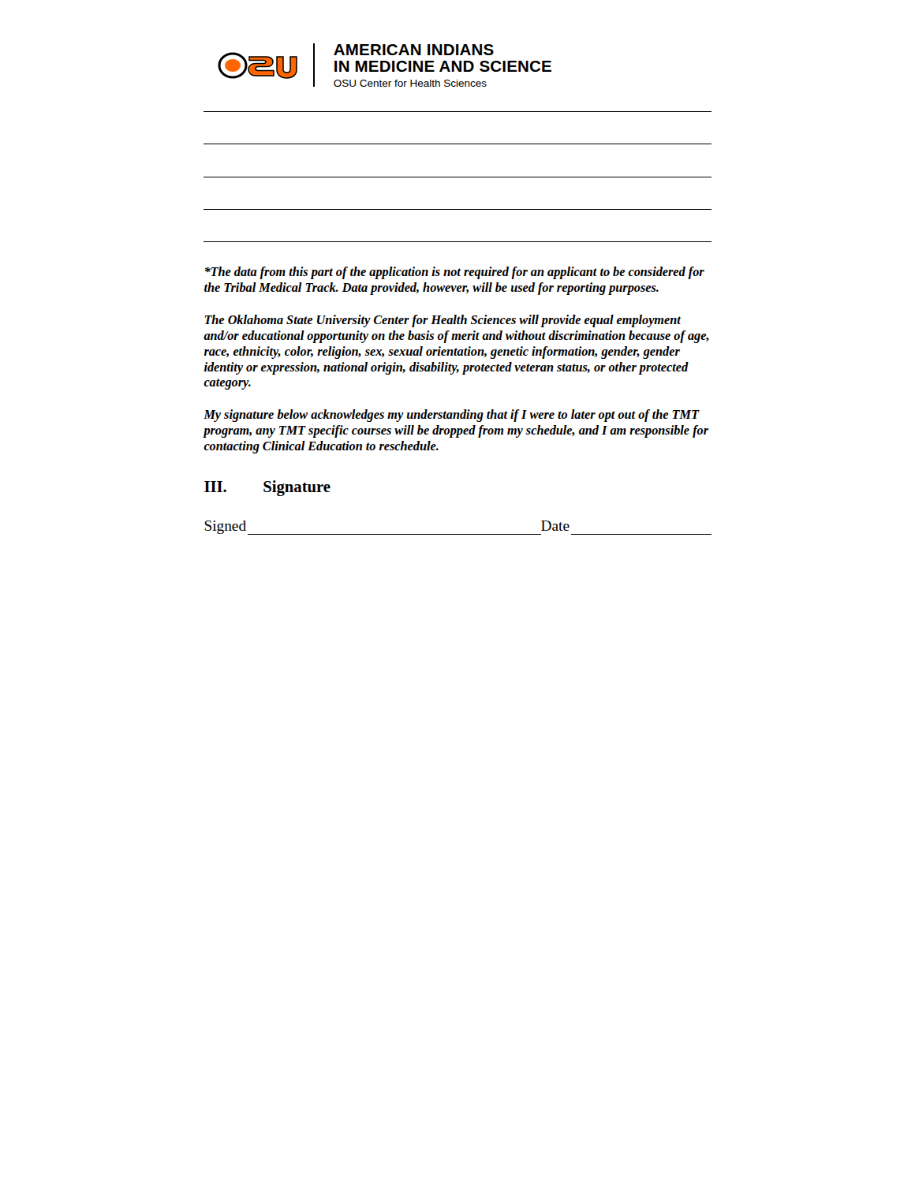AMERICAN INDIANS
IN MEDICINE AND SCIENCE
OSU Center for Health Sciences
*The data from this part of the application is not required for an applicant to be considered for the Tribal Medical Track. Data provided, however, will be used for reporting purposes.
The Oklahoma State University Center for Health Sciences will provide equal employment and/or educational opportunity on the basis of merit and without discrimination because of age, race, ethnicity, color, religion, sex, sexual orientation, genetic information, gender, gender identity or expression, national origin, disability, protected veteran status, or other protected category.
My signature below acknowledges my understanding that if I were to later opt out of the TMT program, any TMT specific courses will be dropped from my schedule, and I am responsible for contacting Clinical Education to reschedule.
III. Signature
Signed Date